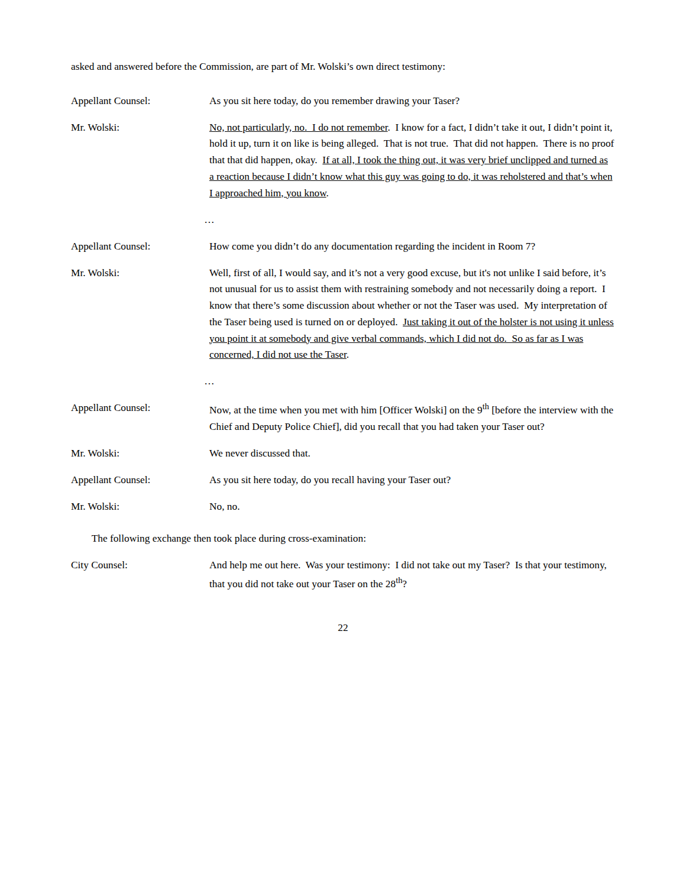asked and answered before the Commission, are part of Mr. Wolski’s own direct testimony:
Appellant Counsel:
As you sit here today, do you remember drawing your Taser?
Mr. Wolski:
No, not particularly, no. I do not remember. I know for a fact, I didn’t take it out, I didn’t point it, hold it up, turn it on like is being alleged. That is not true. That did not happen. There is no proof that that did happen, okay. If at all, I took the thing out, it was very brief unclipped and turned as a reaction because I didn’t know what this guy was going to do, it was reholstered and that’s when I approached him, you know.
…
Appellant Counsel:
How come you didn’t do any documentation regarding the incident in Room 7?
Mr. Wolski:
Well, first of all, I would say, and it’s not a very good excuse, but it's not unlike I said before, it’s not unusual for us to assist them with restraining somebody and not necessarily doing a report. I know that there’s some discussion about whether or not the Taser was used. My interpretation of the Taser being used is turned on or deployed. Just taking it out of the holster is not using it unless you point it at somebody and give verbal commands, which I did not do. So as far as I was concerned, I did not use the Taser.
…
Appellant Counsel:
Now, at the time when you met with him [Officer Wolski] on the 9th [before the interview with the Chief and Deputy Police Chief], did you recall that you had taken your Taser out?
Mr. Wolski:
We never discussed that.
Appellant Counsel:
As you sit here today, do you recall having your Taser out?
Mr. Wolski:
No, no.
The following exchange then took place during cross-examination:
City Counsel:
And help me out here. Was your testimony: I did not take out my Taser? Is that your testimony, that you did not take out your Taser on the 28th?
22